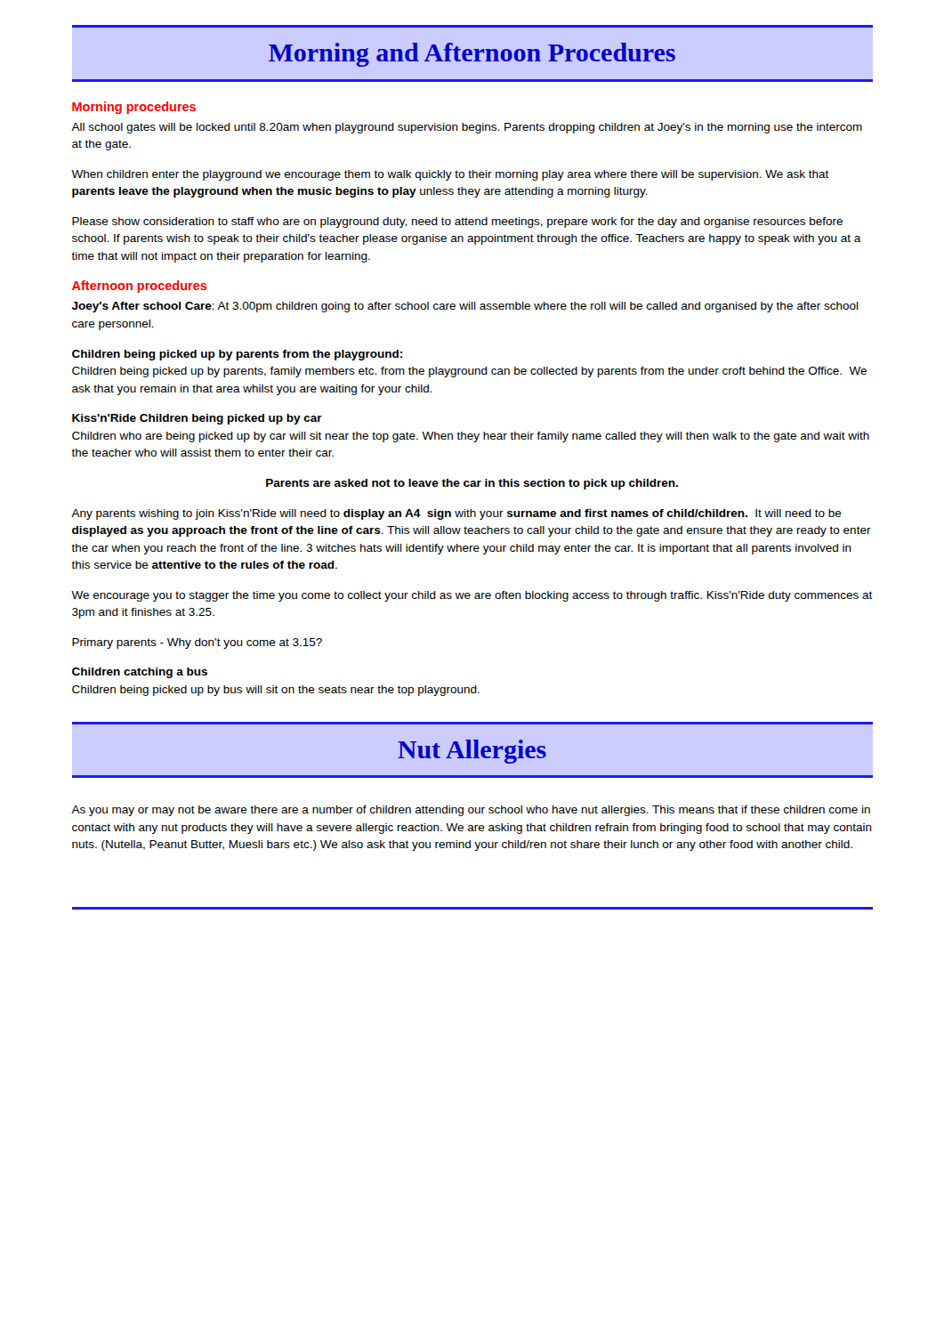Morning and Afternoon Procedures
Morning procedures
All school gates will be locked until 8.20am when playground supervision begins. Parents dropping children at Joey's in the morning use the intercom at the gate.
When children enter the playground we encourage them to walk quickly to their morning play area where there will be supervision. We ask that parents leave the playground when the music begins to play unless they are attending a morning liturgy.
Please show consideration to staff who are on playground duty, need to attend meetings, prepare work for the day and organise resources before school. If parents wish to speak to their child's teacher please organise an appointment through the office. Teachers are happy to speak with you at a time that will not impact on their preparation for learning.
Afternoon procedures
Joey's After school Care: At 3.00pm children going to after school care will assemble where the roll will be called and organised by the after school care personnel.
Children being picked up by parents from the playground:
Children being picked up by parents, family members etc. from the playground can be collected by parents from the under croft behind the Office. We ask that you remain in that area whilst you are waiting for your child.
Kiss'n'Ride Children being picked up by car
Children who are being picked up by car will sit near the top gate. When they hear their family name called they will then walk to the gate and wait with the teacher who will assist them to enter their car.
Parents are asked not to leave the car in this section to pick up children.
Any parents wishing to join Kiss'n'Ride will need to display an A4 sign with your surname and first names of child/children. It will need to be displayed as you approach the front of the line of cars. This will allow teachers to call your child to the gate and ensure that they are ready to enter the car when you reach the front of the line. 3 witches hats will identify where your child may enter the car. It is important that all parents involved in this service be attentive to the rules of the road.
We encourage you to stagger the time you come to collect your child as we are often blocking access to through traffic. Kiss'n'Ride duty commences at 3pm and it finishes at 3.25.
Primary parents - Why don't you come at 3.15?
Children catching a bus
Children being picked up by bus will sit on the seats near the top playground.
Nut Allergies
As you may or may not be aware there are a number of children attending our school who have nut allergies. This means that if these children come in contact with any nut products they will have a severe allergic reaction. We are asking that children refrain from bringing food to school that may contain nuts. (Nutella, Peanut Butter, Muesli bars etc.) We also ask that you remind your child/ren not share their lunch or any other food with another child.